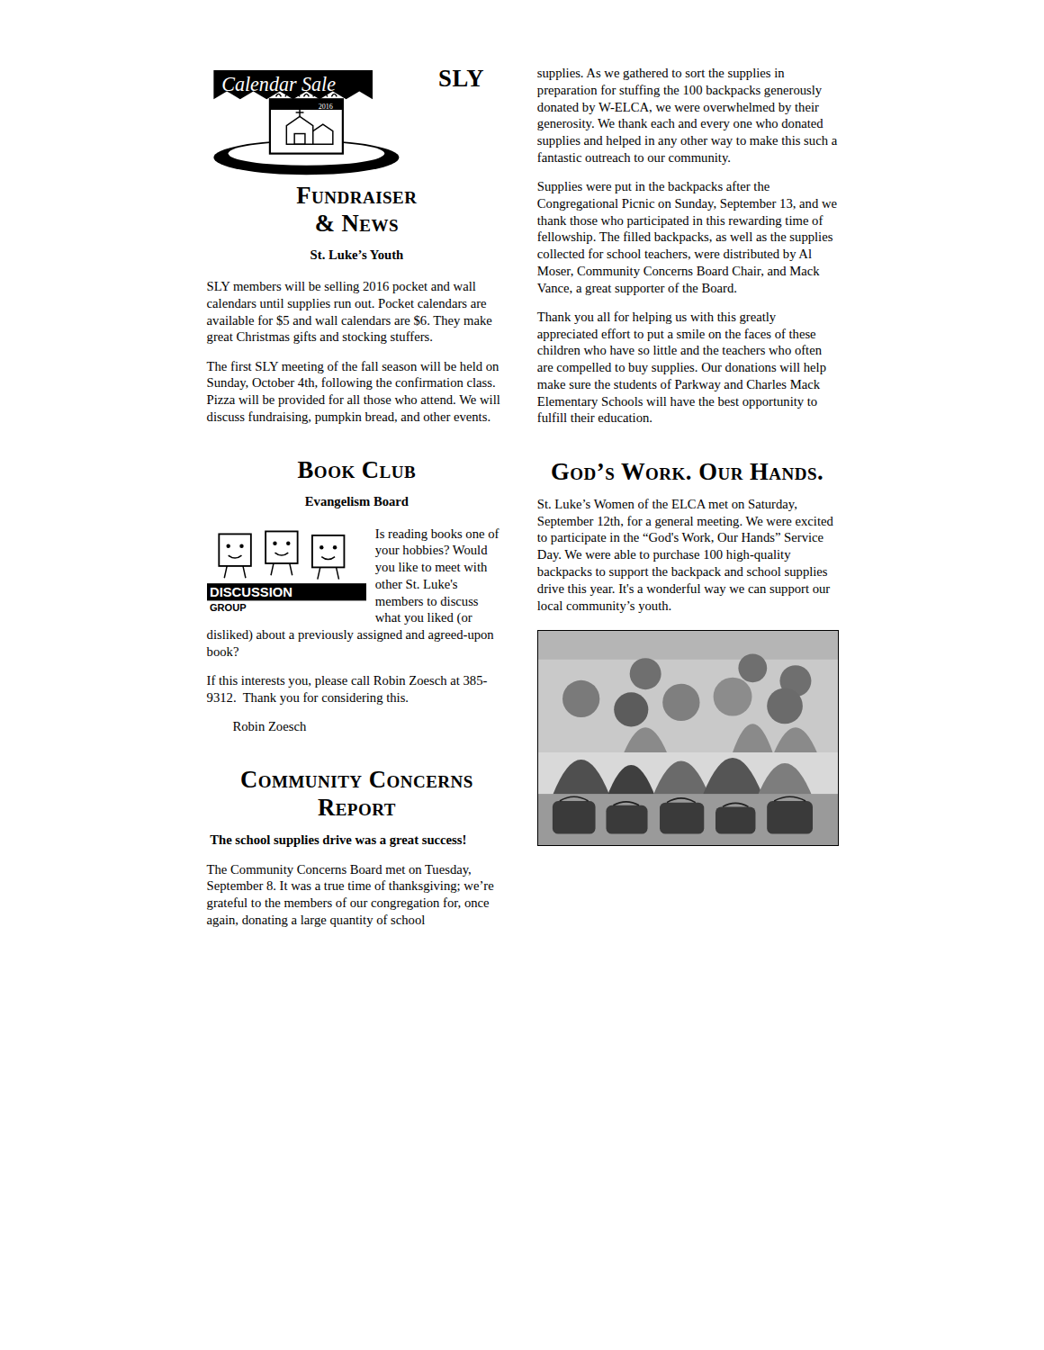Calendar Sale 2016
SLY
Fundraiser
& News
St. Luke’s Youth
SLY members will be selling 2016 pocket and wall calendars until supplies run out. Pocket calendars are available for $5 and wall calendars are $6. They make great Christmas gifts and stocking stuffers.
The first SLY meeting of the fall season will be held on Sunday, October 4th, following the confirmation class. Pizza will be provided for all those who attend. We will discuss fundraising, pumpkin bread, and other events.
Book Club
Evangelism Board
BOOK DISCUSSION GROUP
Is reading books one of your hobbies? Would you like to meet with other St. Luke's members to discuss what you liked (or disliked) about a previously assigned and agreed-upon book?
If this interests you, please call Robin Zoesch at 385-9312. Thank you for considering this.
Robin Zoesch
Community Concerns Report
The school supplies drive was a great success!
The Community Concerns Board met on Tuesday, September 8. It was a true time of thanksgiving; we’re grateful to the members of our congregation for, once again, donating a large quantity of school
supplies. As we gathered to sort the supplies in preparation for stuffing the 100 backpacks generously donated by W-ELCA, we were overwhelmed by their generosity. We thank each and every one who donated supplies and helped in any other way to make this such a fantastic outreach to our community.
Supplies were put in the backpacks after the Congregational Picnic on Sunday, September 13, and we thank those who participated in this rewarding time of fellowship. The filled backpacks, as well as the supplies collected for school teachers, were distributed by Al Moser, Community Concerns Board Chair, and Mack Vance, a great supporter of the Board.
Thank you all for helping us with this greatly appreciated effort to put a smile on the faces of these children who have so little and the teachers who often are compelled to buy supplies. Our donations will help make sure the students of Parkway and Charles Mack Elementary Schools will have the best opportunity to fulfill their education.
God’s Work. Our Hands.
St. Luke’s Women of the ELCA met on Saturday, September 12th, for a general meeting. We were excited to participate in the “God's Work, Our Hands” Service Day. We were able to purchase 100 high-quality backpacks to support the backpack and school supplies drive this year. It's a wonderful way we can support our local community’s youth.